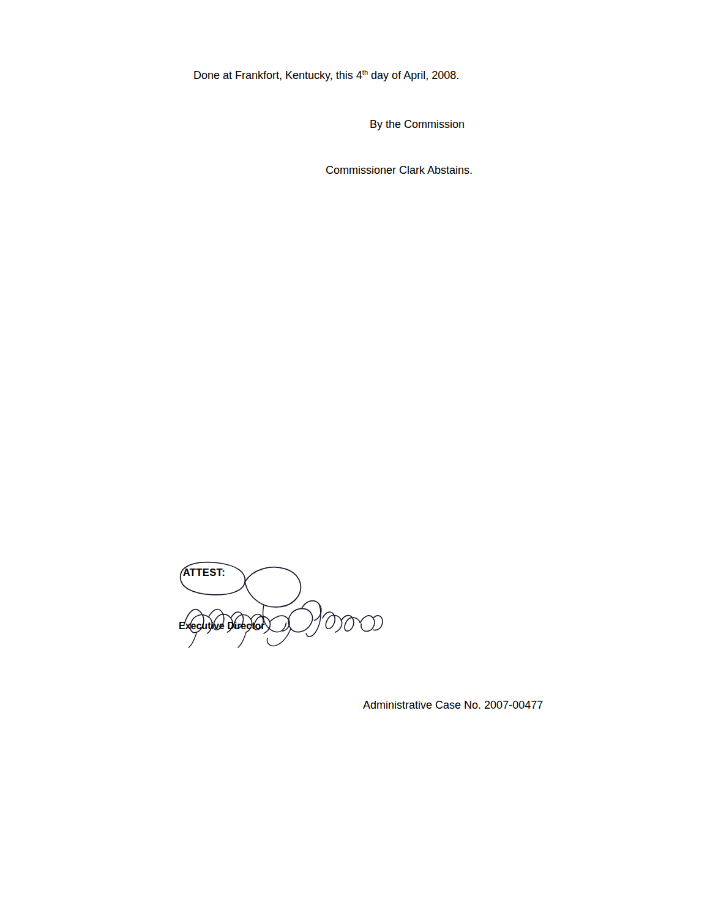Done at Frankfort, Kentucky, this 4th day of April, 2008.
By the Commission
Commissioner Clark Abstains.
ATTEST: Executive Director
Administrative Case No. 2007-00477